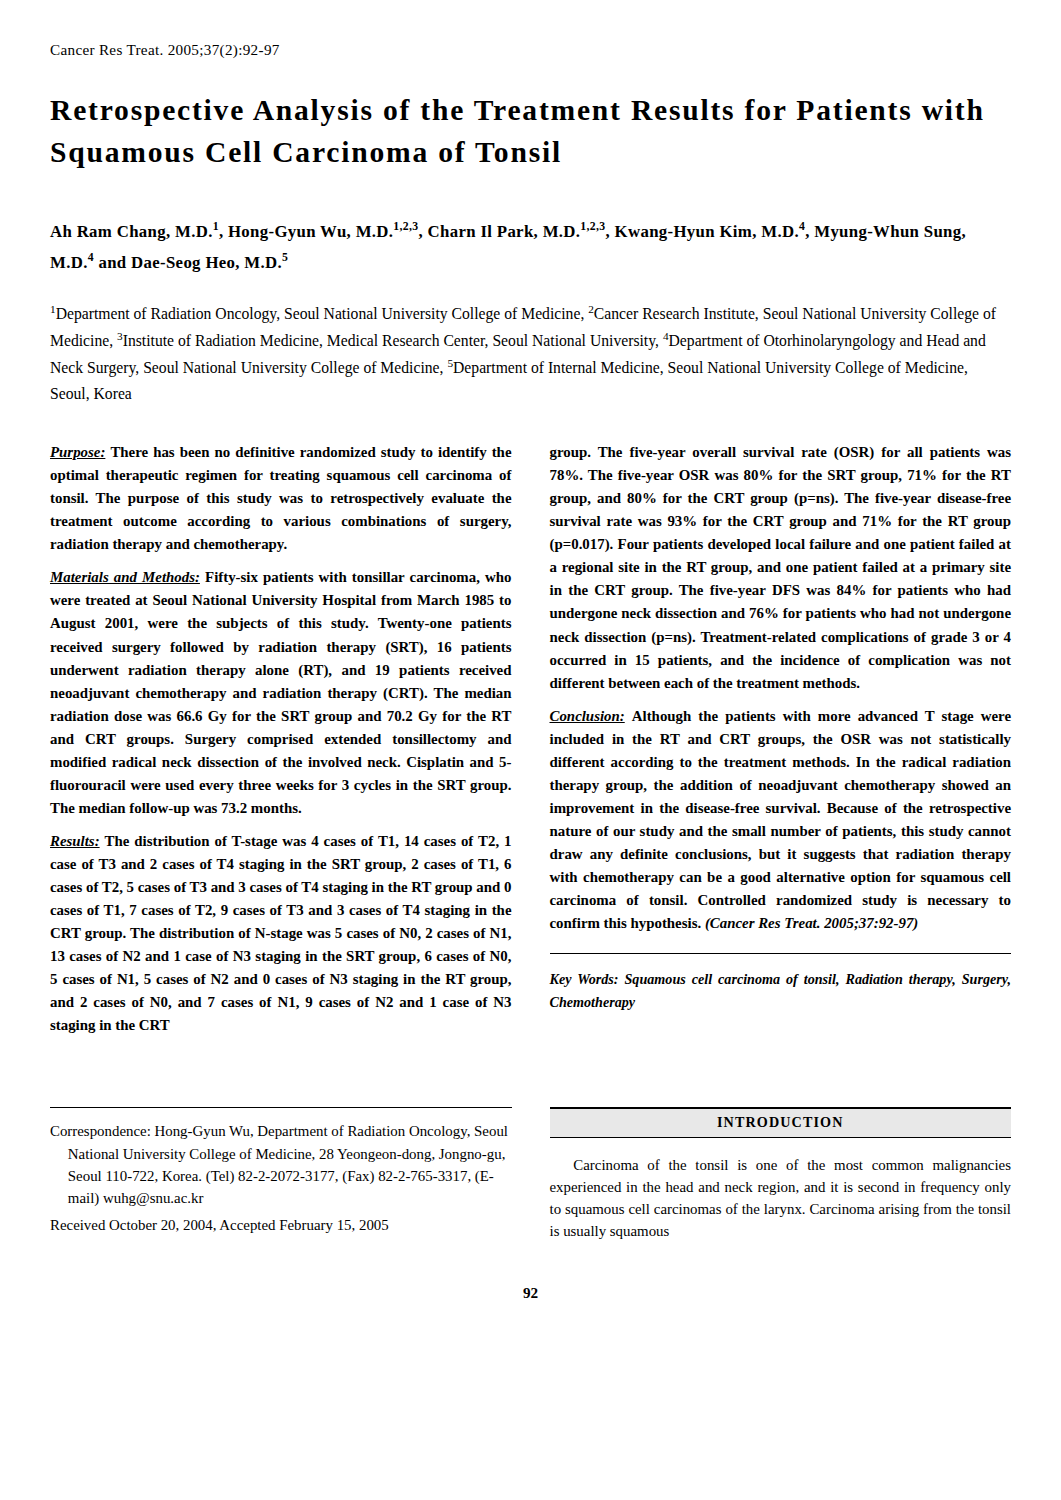Cancer Res Treat. 2005;37(2):92-97
Retrospective Analysis of the Treatment Results for Patients with Squamous Cell Carcinoma of Tonsil
Ah Ram Chang, M.D.1, Hong-Gyun Wu, M.D.1,2,3, Charn Il Park, M.D.1,2,3, Kwang-Hyun Kim, M.D.4, Myung-Whun Sung, M.D.4 and Dae-Seog Heo, M.D.5
1Department of Radiation Oncology, Seoul National University College of Medicine, 2Cancer Research Institute, Seoul National University College of Medicine, 3Institute of Radiation Medicine, Medical Research Center, Seoul National University, 4Department of Otorhinolaryngology and Head and Neck Surgery, Seoul National University College of Medicine, 5Department of Internal Medicine, Seoul National University College of Medicine, Seoul, Korea
Purpose: There has been no definitive randomized study to identify the optimal therapeutic regimen for treating squamous cell carcinoma of tonsil. The purpose of this study was to retrospectively evaluate the treatment outcome according to various combinations of surgery, radiation therapy and chemotherapy.
Materials and Methods: Fifty-six patients with tonsillar carcinoma, who were treated at Seoul National University Hospital from March 1985 to August 2001, were the subjects of this study. Twenty-one patients received surgery followed by radiation therapy (SRT), 16 patients underwent radiation therapy alone (RT), and 19 patients received neoadjuvant chemotherapy and radiation therapy (CRT). The median radiation dose was 66.6 Gy for the SRT group and 70.2 Gy for the RT and CRT groups. Surgery comprised extended tonsillectomy and modified radical neck dissection of the involved neck. Cisplatin and 5-fluorouracil were used every three weeks for 3 cycles in the SRT group. The median follow-up was 73.2 months.
Results: The distribution of T-stage was 4 cases of T1, 14 cases of T2, 1 case of T3 and 2 cases of T4 staging in the SRT group, 2 cases of T1, 6 cases of T2, 5 cases of T3 and 3 cases of T4 staging in the RT group and 0 cases of T1, 7 cases of T2, 9 cases of T3 and 3 cases of T4 staging in the CRT group. The distribution of N-stage was 5 cases of N0, 2 cases of N1, 13 cases of N2 and 1 case of N3 staging in the SRT group, 6 cases of N0, 5 cases of N1, 5 cases of N2 and 0 cases of N3 staging in the RT group, and 2 cases of N0, and 7 cases of N1, 9 cases of N2 and 1 case of N3 staging in the CRT
group. The five-year overall survival rate (OSR) for all patients was 78%. The five-year OSR was 80% for the SRT group, 71% for the RT group, and 80% for the CRT group (p=ns). The five-year disease-free survival rate was 93% for the CRT group and 71% for the RT group (p=0.017). Four patients developed local failure and one patient failed at a regional site in the RT group, and one patient failed at a primary site in the CRT group. The five-year DFS was 84% for patients who had undergone neck dissection and 76% for patients who had not undergone neck dissection (p=ns). Treatment-related complications of grade 3 or 4 occurred in 15 patients, and the incidence of complication was not different between each of the treatment methods.
Conclusion: Although the patients with more advanced T stage were included in the RT and CRT groups, the OSR was not statistically different according to the treatment methods. In the radical radiation therapy group, the addition of neoadjuvant chemotherapy showed an improvement in the disease-free survival. Because of the retrospective nature of our study and the small number of patients, this study cannot draw any definite conclusions, but it suggests that radiation therapy with chemotherapy can be a good alternative option for squamous cell carcinoma of tonsil. Controlled randomized study is necessary to confirm this hypothesis. (Cancer Res Treat. 2005;37:92-97)
Key Words: Squamous cell carcinoma of tonsil, Radiation therapy, Surgery, Chemotherapy
Correspondence: Hong-Gyun Wu, Department of Radiation Oncology, Seoul National University College of Medicine, 28 Yeongeon-dong, Jongno-gu, Seoul 110-722, Korea. (Tel) 82-2-2072-3177, (Fax) 82-2-765-3317, (E-mail) wuhg@snu.ac.kr
Received October 20, 2004, Accepted February 15, 2005
INTRODUCTION
Carcinoma of the tonsil is one of the most common malignancies experienced in the head and neck region, and it is second in frequency only to squamous cell carcinomas of the larynx. Carcinoma arising from the tonsil is usually squamous
92